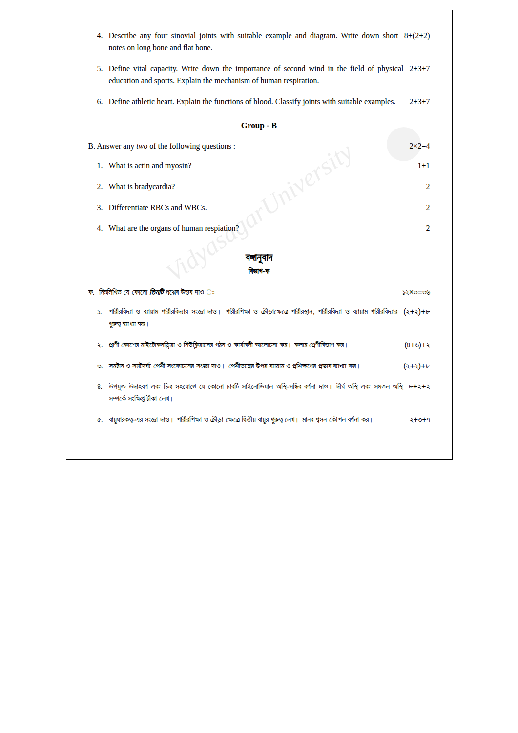VidyasagarUniversity
4.
8+(2+2) Describe any four sinovial joints with suitable example and diagram. Write down short notes on long bone and flat bone.
5.
2+3+7 Define vital capacity. Write down the importance of second wind in the field of physical education and sports. Explain the mechanism of human respiration.
6.
2+3+7 Define athletic heart. Explain the functions of blood. Classify joints with suitable examples.
Group - B
2×2=4 B. Answer any two of the following questions :
1.
1+1 What is actin and myosin?
2.
2 What is bradycardia?
3.
2 Differentiate RBCs and WBCs.
4.
2 What are the organs of human respiation?
বঙ্গানুবাদ
বিভাগ-ক
১২×৩=৩৬ ক. নিম্নলিখিত যে কোনো তিনটি প্রশ্নের উত্তর দাও ঃ
১.
(২+২)+৮ শারীরবিদ্যা ও ব্যায়াম শারীরবিদ্যার সংজ্ঞা দাও। শারীরশিক্ষা ও ক্রীড়াক্ষেত্রে শারীরস্থান, শারীরবিদ্যা ও ব্যায়াম শারীরবিদ্যার গুরুত্ব ব্যাখ্যা কর।
২.
(৪+৬)+২ প্রাণী কোশের মাইটোকনড্রিয়া ও নিউক্লিয়াসের গঠন ও কার্যাবলী আলোচনা কর। কলার শ্রেণীবিভাগ কর।
৩.
(২+২)+৮ সমটান ও সমদৈর্ঘ্য পেশী সংকোচনের সংজ্ঞা দাও। পেশীতন্ত্রের উপর ব্যায়াম ও প্রশিক্ষণের প্রভাব ব্যাখ্যা কর।
৪.
৮+২+২ উপযুক্ত উদাহরণ এবং চিত্র সহযোগে যে কোনো চারটি সাইনোভিয়াল অস্থি-সন্ধির বর্ণনা দাও। দীর্ঘ অস্থি এবং সমতল অস্থি সম্পর্কে সংক্ষিপ্ত টীকা লেখ।
৫.
২+৩+৭ বায়ুধারকত্ব-এর সংজ্ঞা দাও। শারীরশিক্ষা ও ক্রীড়া ক্ষেত্রে দ্বিতীয় বায়ুর গুরুত্ব লেখ। মানব শ্বসন কৌশল বর্ণনা কর।